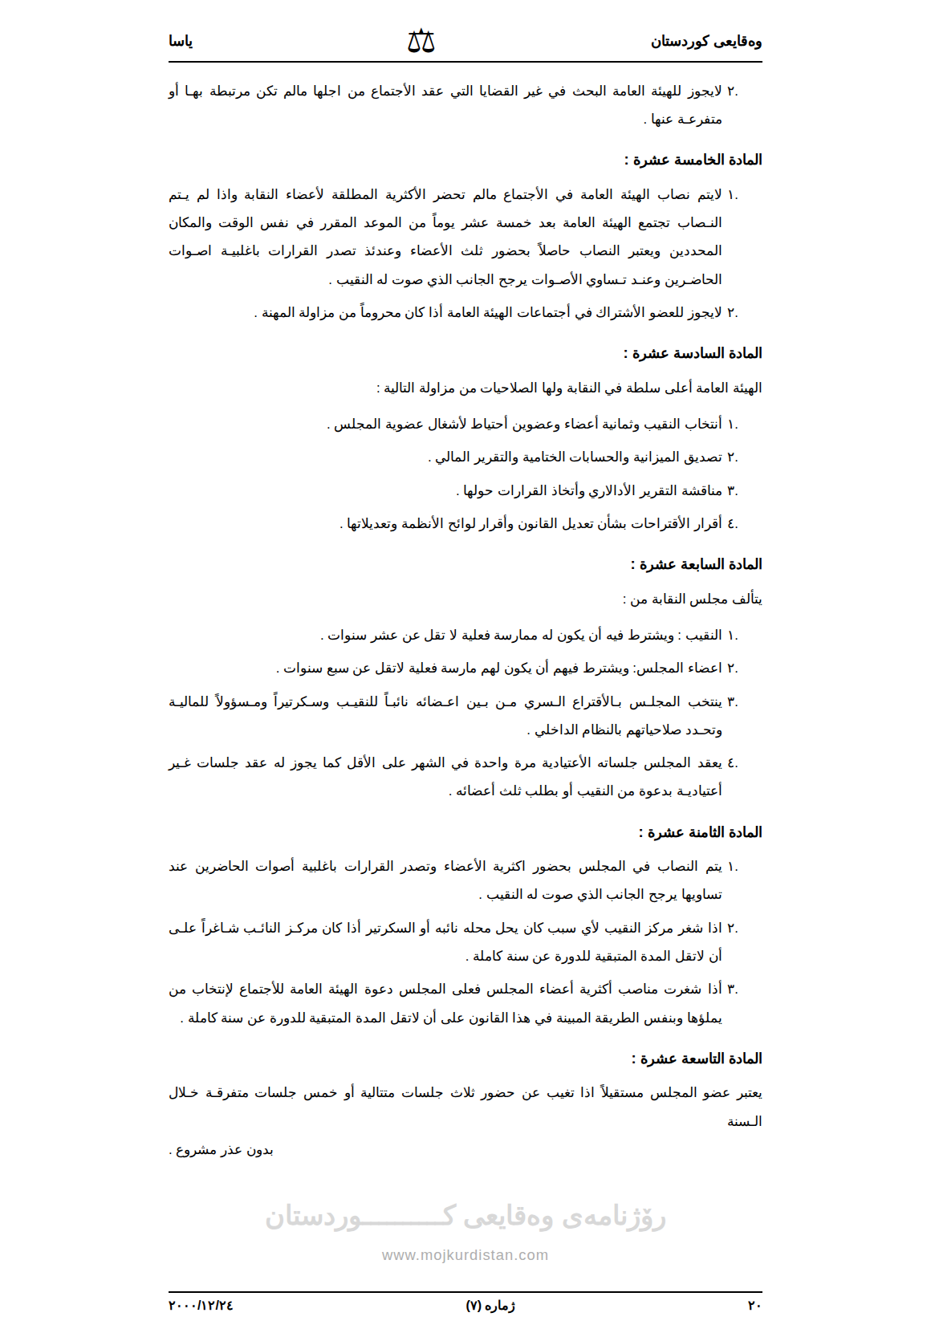وەقایعی کوردستان
⚖
یاسا
.٢ لايجوز للهيئة العامة البحث في غير القضايا التي عقد الأجتماع من اجلها مالم تكن مرتبطة بهـا أو متفرعـة عنها .
المادة الخامسة عشرة :
.١ لايتم نصاب الهيئة العامة في الأجتماع مالم تحضر الأكثرية المطلقة لأعضاء النقابة واذا لم يـتم النـصاب تجتمع الهيئة العامة بعد خمسة عشر يوماً من الموعد المقرر في نفس الوقت والمكان المحددين ويعتبر النصاب حاصلاً بحضور ثلث الأعضاء وعندئذ تصدر القرارات باغلبيـة اصـوات الحاضـرين وعنـد تـساوي الأصـوات يرجح الجانب الذي صوت له النقيب .
.٢ لايجوز للعضو الأشتراك في أجتماعات الهيئة العامة أذا كان محروماً من مزاولة المهنة .
المادة السادسة عشرة :
الهيئة العامة أعلى سلطة في النقابة ولها الصلاحيات من مزاولة التالية :
.١ أنتخاب النقيب وثمانية أعضاء وعضوين أحتياط لأشغال عضوية المجلس .
.٢ تصديق الميزانية والحسابات الختامية والتقرير المالي .
.٣ مناقشة التقرير الأدالاري وأتخاذ القرارات حولها .
.٤ أقرار الأقتراحات بشأن تعديل القانون وأقرار لوائح الأنظمة وتعديلاتها .
المادة السابعة عشرة :
يتألف مجلس النقابة من :
.١ النقيب : ويشترط فيه أن يكون له ممارسة فعلية لا تقل عن عشر سنوات .
.٢ اعضاء المجلس: ويشترط فيهم أن يكون لهم مارسة فعلية لاتقل عن سبع سنوات .
.٣ ينتخب المجلـس بـالأقتراع الـسري مـن بـين اعـضائه نائبـاً للنقيـب وسـكرتيراً ومـسؤولاً للماليـة وتحـدد صلاحياتهم بالنظام الداخلي .
.٤ يعقد المجلس جلساته الأعتيادية مرة واحدة في الشهر على الأقل كما يجوز له عقد جلسات غـير أعتياديـة بدعوة من النقيب أو بطلب ثلث أعضائه .
المادة الثامنة عشرة :
.١ يتم النصاب في المجلس بحضور اكثرية الأعضاء وتصدر القرارات باغلبية أصوات الحاضرين عند تساويها يرجح الجانب الذي صوت له النقيب .
.٢ اذا شغر مركز النقيب لأي سبب كان يحل محله نائبه أو السكرتير أذا كان مركـز النائـب شـاغراً علـى أن لاتقل المدة المتبقية للدورة عن سنة كاملة .
.٣ أذا شغرت مناصب أكثرية أعضاء المجلس فعلى المجلس دعوة الهيئة العامة للأجتماع لإنتخاب من يملؤها وبنفس الطريقة المبينة في هذا القانون على أن لاتقل المدة المتبقية للدورة عن سنة كاملة .
المادة التاسعة عشرة :
يعتبر عضو المجلس مستقيلاً اذا تغيب عن حضور ثلاث جلسات متتالية أو خمس جلسات متفرقـة خـلال الـسنة بدون عذر مشروع .
رۆژنامەی وەقایعی کــــــــــوردستان
www.mojkurdistan.com
٢٠
ژمارە (٧)
٢٠٠٠/١٢/٢٤